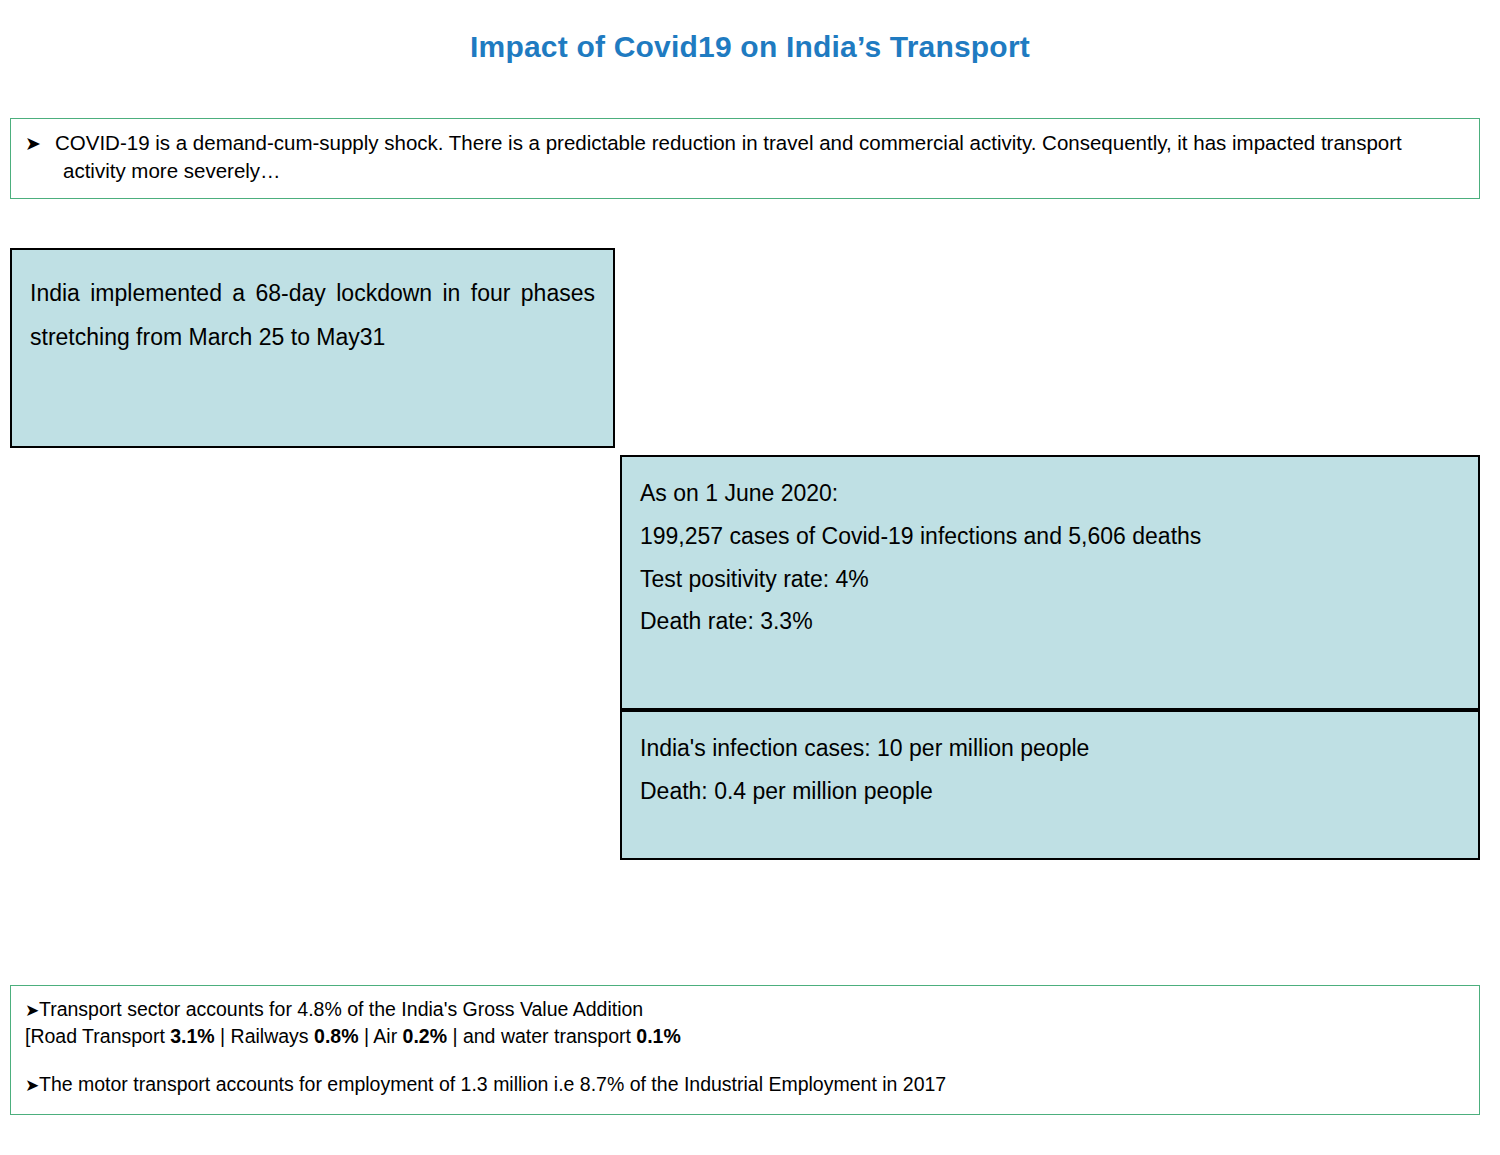Impact of Covid19 on India’s Transport
➤COVID-19 is a demand-cum-supply shock. There is a predictable reduction in travel and commercial activity. Consequently, it has impacted transport activity more severely…
India implemented a 68-day lockdown in four phases stretching from March 25 to May31
As on 1 June 2020:
199,257 cases of Covid-19 infections and 5,606 deaths
Test positivity rate: 4%
Death rate: 3.3%
India's infection cases: 10 per million people
Death: 0.4 per million people
➤Transport sector accounts for 4.8% of the India's Gross Value Addition
[Road Transport 3.1% | Railways 0.8% | Air 0.2% | and water transport 0.1%
➤The motor transport accounts for employment of 1.3 million i.e 8.7% of the Industrial Employment in 2017